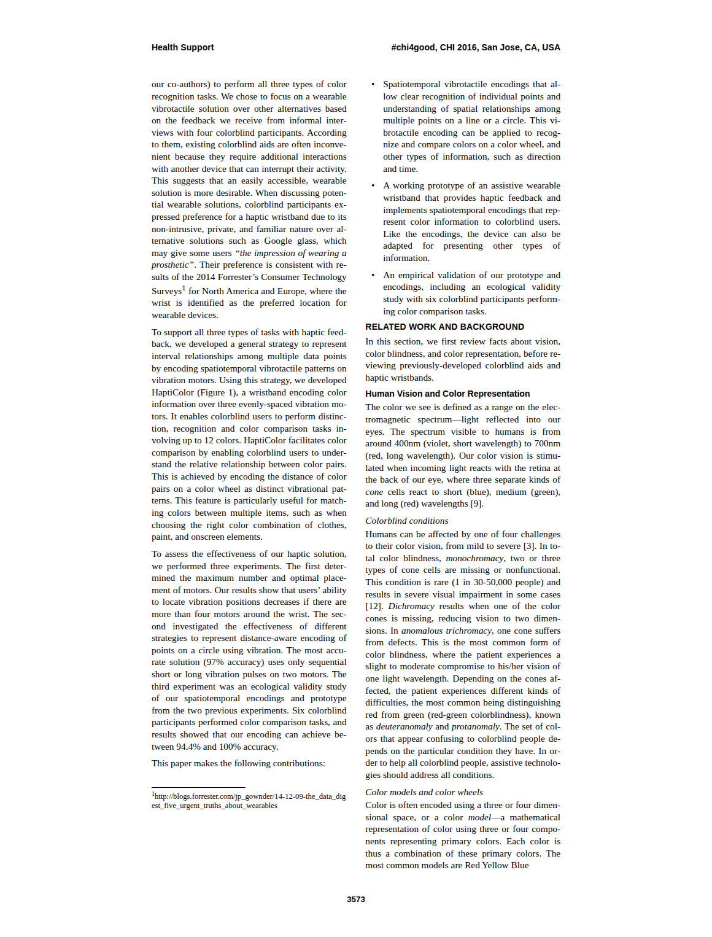Health Support
#chi4good, CHI 2016, San Jose, CA, USA
our co-authors) to perform all three types of color recognition tasks. We chose to focus on a wearable vibrotactile solution over other alternatives based on the feedback we receive from informal interviews with four colorblind participants. According to them, existing colorblind aids are often inconvenient because they require additional interactions with another device that can interrupt their activity. This suggests that an easily accessible, wearable solution is more desirable. When discussing potential wearable solutions, colorblind participants expressed preference for a haptic wristband due to its non-intrusive, private, and familiar nature over alternative solutions such as Google glass, which may give some users “the impression of wearing a prosthetic”. Their preference is consistent with results of the 2014 Forrester’s Consumer Technology Surveys1 for North America and Europe, where the wrist is identified as the preferred location for wearable devices.
To support all three types of tasks with haptic feedback, we developed a general strategy to represent interval relationships among multiple data points by encoding spatiotemporal vibrotactile patterns on vibration motors. Using this strategy, we developed HaptiColor (Figure 1), a wristband encoding color information over three evenly-spaced vibration motors. It enables colorblind users to perform distinction, recognition and color comparison tasks involving up to 12 colors. HaptiColor facilitates color comparison by enabling colorblind users to understand the relative relationship between color pairs. This is achieved by encoding the distance of color pairs on a color wheel as distinct vibrational patterns. This feature is particularly useful for matching colors between multiple items, such as when choosing the right color combination of clothes, paint, and onscreen elements.
To assess the effectiveness of our haptic solution, we performed three experiments. The first determined the maximum number and optimal placement of motors. Our results show that users’ ability to locate vibration positions decreases if there are more than four motors around the wrist. The second investigated the effectiveness of different strategies to represent distance-aware encoding of points on a circle using vibration. The most accurate solution (97% accuracy) uses only sequential short or long vibration pulses on two motors. The third experiment was an ecological validity study of our spatiotemporal encodings and prototype from the two previous experiments. Six colorblind participants performed color comparison tasks, and results showed that our encoding can achieve between 94.4% and 100% accuracy.
This paper makes the following contributions:
1http://blogs.forrester.com/jp_gownder/14-12-09-the_data_digest_five_urgent_truths_about_wearables
Spatiotemporal vibrotactile encodings that allow clear recognition of individual points and understanding of spatial relationships among multiple points on a line or a circle. This vibrotactile encoding can be applied to recognize and compare colors on a color wheel, and other types of information, such as direction and time.
A working prototype of an assistive wearable wristband that provides haptic feedback and implements spatiotemporal encodings that represent color information to colorblind users. Like the encodings, the device can also be adapted for presenting other types of information.
An empirical validation of our prototype and encodings, including an ecological validity study with six colorblind participants performing color comparison tasks.
Related Work and Background
In this section, we first review facts about vision, color blindness, and color representation, before reviewing previously-developed colorblind aids and haptic wristbands.
Human Vision and Color Representation
The color we see is defined as a range on the electromagnetic spectrum—light reflected into our eyes. The spectrum visible to humans is from around 400nm (violet, short wavelength) to 700nm (red, long wavelength). Our color vision is stimulated when incoming light reacts with the retina at the back of our eye, where three separate kinds of cone cells react to short (blue), medium (green), and long (red) wavelengths [9].
Colorblind conditions
Humans can be affected by one of four challenges to their color vision, from mild to severe [3]. In total color blindness, monochromacy, two or three types of cone cells are missing or nonfunctional. This condition is rare (1 in 30-50,000 people) and results in severe visual impairment in some cases [12]. Dichromacy results when one of the color cones is missing, reducing vision to two dimensions. In anomalous trichromacy, one cone suffers from defects. This is the most common form of color blindness, where the patient experiences a slight to moderate compromise to his/her vision of one light wavelength. Depending on the cones affected, the patient experiences different kinds of difficulties, the most common being distinguishing red from green (red-green colorblindness), known as deuteranomaly and protanomaly. The set of colors that appear confusing to colorblind people depends on the particular condition they have. In order to help all colorblind people, assistive technologies should address all conditions.
Color models and color wheels
Color is often encoded using a three or four dimensional space, or a color model—a mathematical representation of color using three or four components representing primary colors. Each color is thus a combination of these primary colors. The most common models are Red Yellow Blue
3573